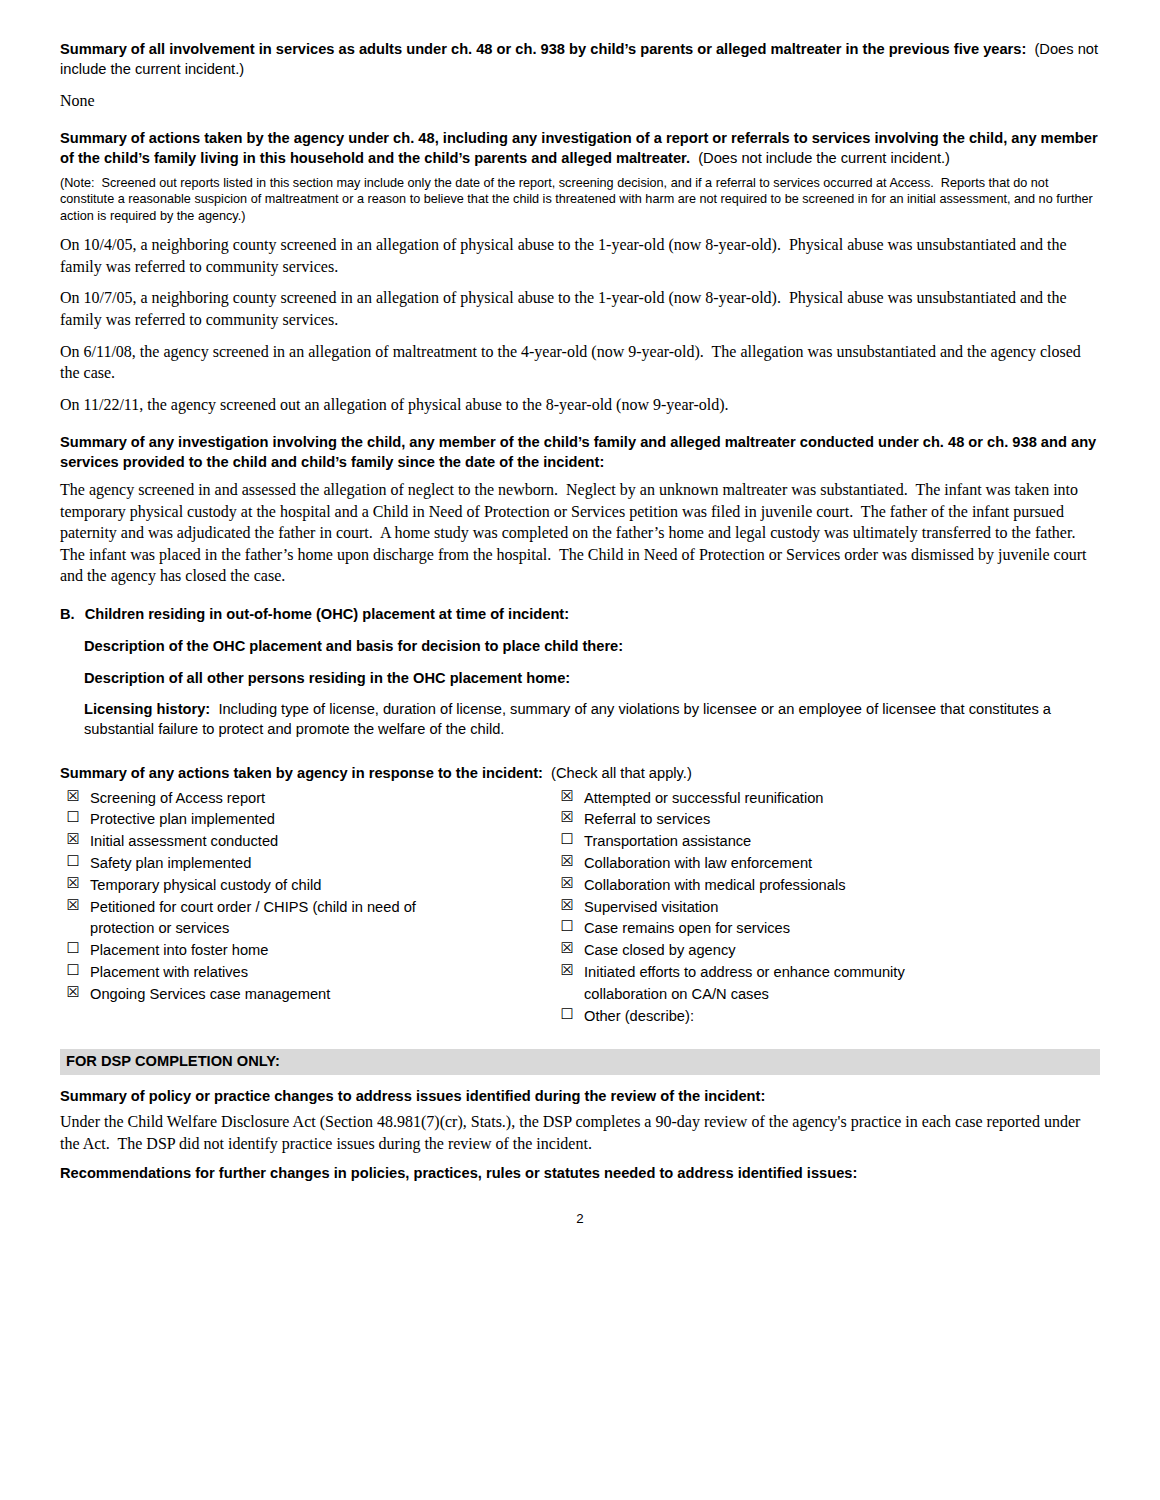Summary of all involvement in services as adults under ch. 48 or ch. 938 by child’s parents or alleged maltreater in the previous five years: (Does not include the current incident.)
None
Summary of actions taken by the agency under ch. 48, including any investigation of a report or referrals to services involving the child, any member of the child’s family living in this household and the child’s parents and alleged maltreater. (Does not include the current incident.)
(Note: Screened out reports listed in this section may include only the date of the report, screening decision, and if a referral to services occurred at Access. Reports that do not constitute a reasonable suspicion of maltreatment or a reason to believe that the child is threatened with harm are not required to be screened in for an initial assessment, and no further action is required by the agency.)
On 10/4/05, a neighboring county screened in an allegation of physical abuse to the 1-year-old (now 8-year-old). Physical abuse was unsubstantiated and the family was referred to community services.
On 10/7/05, a neighboring county screened in an allegation of physical abuse to the 1-year-old (now 8-year-old). Physical abuse was unsubstantiated and the family was referred to community services.
On 6/11/08, the agency screened in an allegation of maltreatment to the 4-year-old (now 9-year-old). The allegation was unsubstantiated and the agency closed the case.
On 11/22/11, the agency screened out an allegation of physical abuse to the 8-year-old (now 9-year-old).
Summary of any investigation involving the child, any member of the child’s family and alleged maltreater conducted under ch. 48 or ch. 938 and any services provided to the child and child’s family since the date of the incident:
The agency screened in and assessed the allegation of neglect to the newborn. Neglect by an unknown maltreater was substantiated. The infant was taken into temporary physical custody at the hospital and a Child in Need of Protection or Services petition was filed in juvenile court. The father of the infant pursued paternity and was adjudicated the father in court. A home study was completed on the father’s home and legal custody was ultimately transferred to the father. The infant was placed in the father’s home upon discharge from the hospital. The Child in Need of Protection or Services order was dismissed by juvenile court and the agency has closed the case.
B. Children residing in out-of-home (OHC) placement at time of incident:
Description of the OHC placement and basis for decision to place child there:
Description of all other persons residing in the OHC placement home:
Licensing history: Including type of license, duration of license, summary of any violations by licensee or an employee of licensee that constitutes a substantial failure to protect and promote the welfare of the child.
Summary of any actions taken by agency in response to the incident: (Check all that apply.)
| ☒ | Screening of Access report | ☒ | Attempted or successful reunification |
| ☐ | Protective plan implemented | ☒ | Referral to services |
| ☒ | Initial assessment conducted | ☐ | Transportation assistance |
| ☐ | Safety plan implemented | ☒ | Collaboration with law enforcement |
| ☒ | Temporary physical custody of child | ☒ | Collaboration with medical professionals |
| ☒ | Petitioned for court order / CHIPS (child in need of | ☒ | Supervised visitation |
| | protection or services | ☐ | Case remains open for services |
| ☐ | Placement into foster home | ☒ | Case closed by agency |
| ☐ | Placement with relatives | ☒ | Initiated efforts to address or enhance community |
| ☒ | Ongoing Services case management | | collaboration on CA/N cases |
| | | ☐ | Other (describe): |
FOR DSP COMPLETION ONLY:
Summary of policy or practice changes to address issues identified during the review of the incident:
Under the Child Welfare Disclosure Act (Section 48.981(7)(cr), Stats.), the DSP completes a 90-day review of the agency's practice in each case reported under the Act. The DSP did not identify practice issues during the review of the incident.
Recommendations for further changes in policies, practices, rules or statutes needed to address identified issues:
2